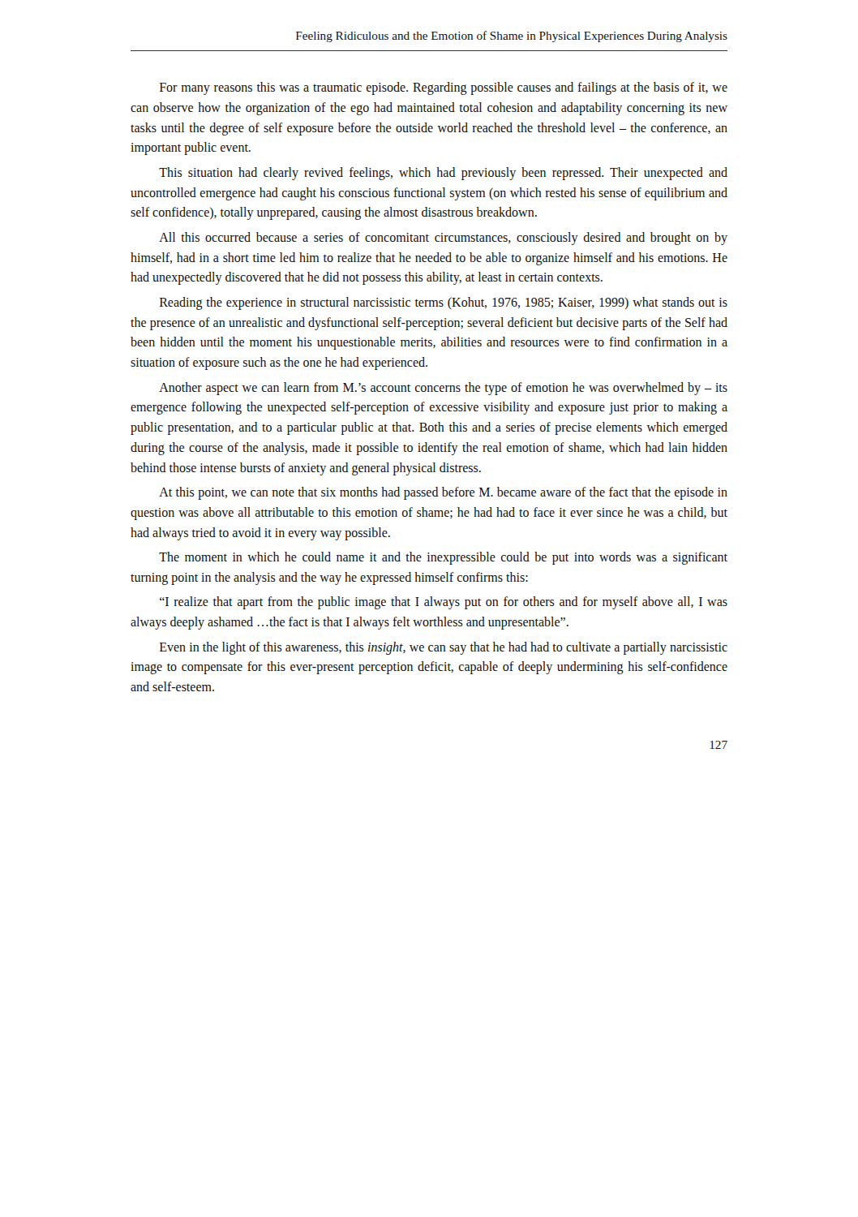Feeling Ridiculous and the Emotion of Shame in Physical Experiences During Analysis
For many reasons this was a traumatic episode. Regarding possible causes and failings at the basis of it, we can observe how the organization of the ego had maintained total cohesion and adaptability concerning its new tasks until the degree of self exposure before the outside world reached the threshold level – the conference, an important public event.
This situation had clearly revived feelings, which had previously been repressed. Their unexpected and uncontrolled emergence had caught his conscious functional system (on which rested his sense of equilibrium and self confidence), totally unprepared, causing the almost disastrous breakdown.
All this occurred because a series of concomitant circumstances, consciously desired and brought on by himself, had in a short time led him to realize that he needed to be able to organize himself and his emotions. He had unexpectedly discovered that he did not possess this ability, at least in certain contexts.
Reading the experience in structural narcissistic terms (Kohut, 1976, 1985; Kaiser, 1999) what stands out is the presence of an unrealistic and dysfunctional self-perception; several deficient but decisive parts of the Self had been hidden until the moment his unquestionable merits, abilities and resources were to find confirmation in a situation of exposure such as the one he had experienced.
Another aspect we can learn from M.’s account concerns the type of emotion he was overwhelmed by – its emergence following the unexpected self-perception of excessive visibility and exposure just prior to making a public presentation, and to a particular public at that. Both this and a series of precise elements which emerged during the course of the analysis, made it possible to identify the real emotion of shame, which had lain hidden behind those intense bursts of anxiety and general physical distress.
At this point, we can note that six months had passed before M. became aware of the fact that the episode in question was above all attributable to this emotion of shame; he had had to face it ever since he was a child, but had always tried to avoid it in every way possible.
The moment in which he could name it and the inexpressible could be put into words was a significant turning point in the analysis and the way he expressed himself confirms this:
“I realize that apart from the public image that I always put on for others and for myself above all, I was always deeply ashamed …the fact is that I always felt worthless and unpresentable”.
Even in the light of this awareness, this insight, we can say that he had had to cultivate a partially narcissistic image to compensate for this ever-present perception deficit, capable of deeply undermining his self-confidence and self-esteem.
127